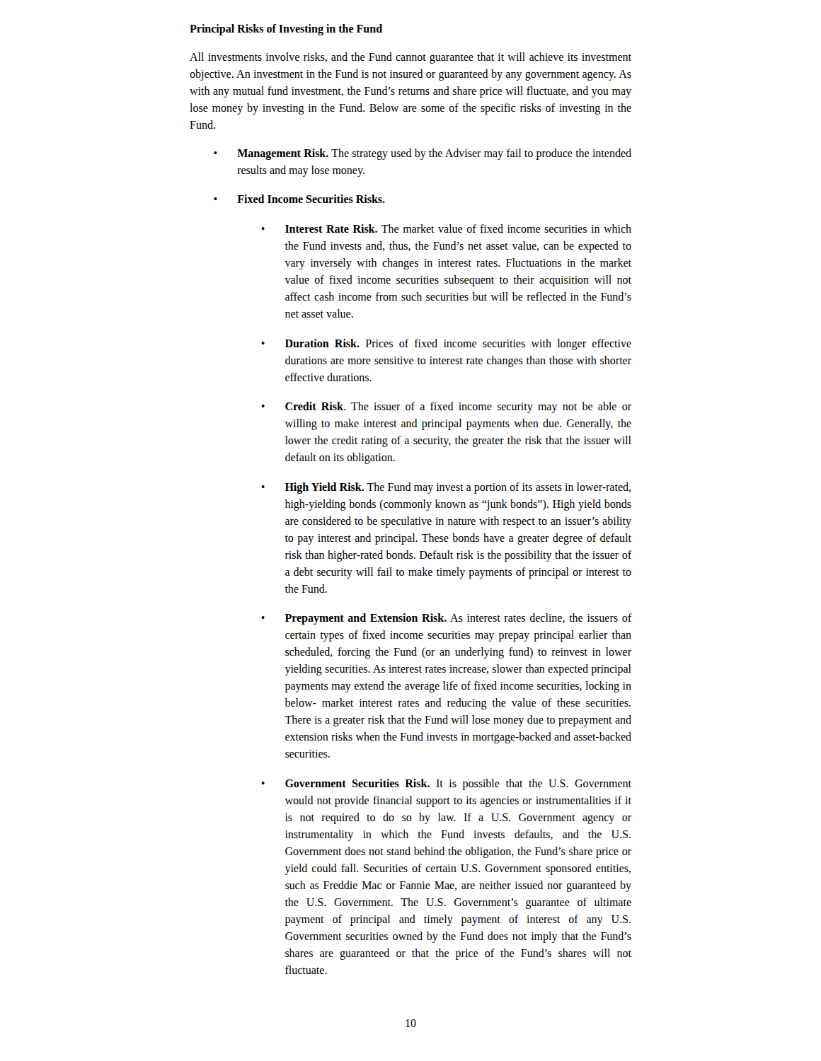Principal Risks of Investing in the Fund
All investments involve risks, and the Fund cannot guarantee that it will achieve its investment objective. An investment in the Fund is not insured or guaranteed by any government agency. As with any mutual fund investment, the Fund’s returns and share price will fluctuate, and you may lose money by investing in the Fund. Below are some of the specific risks of investing in the Fund.
Management Risk. The strategy used by the Adviser may fail to produce the intended results and may lose money.
Fixed Income Securities Risks.
Interest Rate Risk. The market value of fixed income securities in which the Fund invests and, thus, the Fund’s net asset value, can be expected to vary inversely with changes in interest rates. Fluctuations in the market value of fixed income securities subsequent to their acquisition will not affect cash income from such securities but will be reflected in the Fund’s net asset value.
Duration Risk. Prices of fixed income securities with longer effective durations are more sensitive to interest rate changes than those with shorter effective durations.
Credit Risk. The issuer of a fixed income security may not be able or willing to make interest and principal payments when due. Generally, the lower the credit rating of a security, the greater the risk that the issuer will default on its obligation.
High Yield Risk. The Fund may invest a portion of its assets in lower-rated, high-yielding bonds (commonly known as “junk bonds”). High yield bonds are considered to be speculative in nature with respect to an issuer’s ability to pay interest and principal. These bonds have a greater degree of default risk than higher-rated bonds. Default risk is the possibility that the issuer of a debt security will fail to make timely payments of principal or interest to the Fund.
Prepayment and Extension Risk. As interest rates decline, the issuers of certain types of fixed income securities may prepay principal earlier than scheduled, forcing the Fund (or an underlying fund) to reinvest in lower yielding securities. As interest rates increase, slower than expected principal payments may extend the average life of fixed income securities, locking in below- market interest rates and reducing the value of these securities. There is a greater risk that the Fund will lose money due to prepayment and extension risks when the Fund invests in mortgage-backed and asset‑backed securities.
Government Securities Risk. It is possible that the U.S. Government would not provide financial support to its agencies or instrumentalities if it is not required to do so by law. If a U.S. Government agency or instrumentality in which the Fund invests defaults, and the U.S. Government does not stand behind the obligation, the Fund’s share price or yield could fall. Securities of certain U.S. Government sponsored entities, such as Freddie Mac or Fannie Mae, are neither issued nor guaranteed by the U.S. Government. The U.S. Government’s guarantee of ultimate payment of principal and timely payment of interest of any U.S. Government securities owned by the Fund does not imply that the Fund’s shares are guaranteed or that the price of the Fund’s shares will not fluctuate.
10